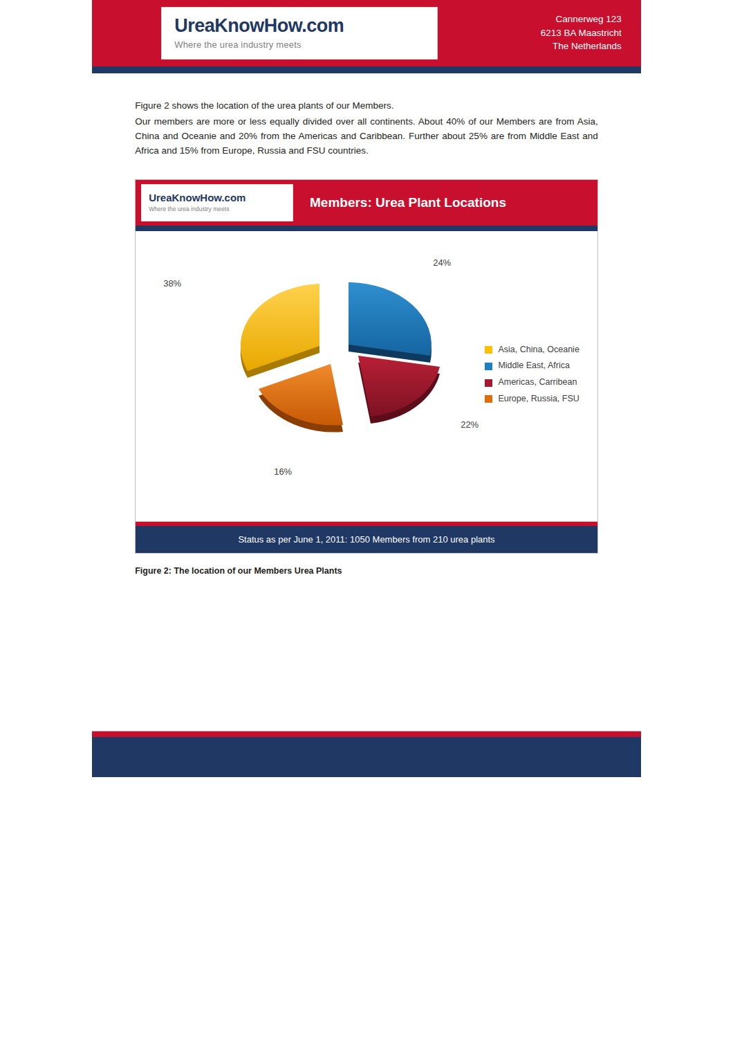Urea KnowHow.com
Where the urea industry meets
Cannerweg 123
6213 BA Maastricht
The Netherlands
Figure 2 shows the location of the urea plants of our Members.
Our members are more or less equally divided over all continents. About 40% of our Members are from Asia, China and Oceanie and 20% from the Americas and Caribbean. Further about 25% are from Middle East and Africa and 15% from Europe, Russia and FSU countries.
UreaKnowHow.com
Where the urea industry meets
Members: Urea Plant Locations
24%
38%
22%
16%
Asia, China, Oceanie
Middle East, Africa
Americas, Carribean
Europe, Russia, FSU
Status as per June 1, 2011: 1050 Members from 210 urea plants
Figure 2: The location of our Members Urea Plants